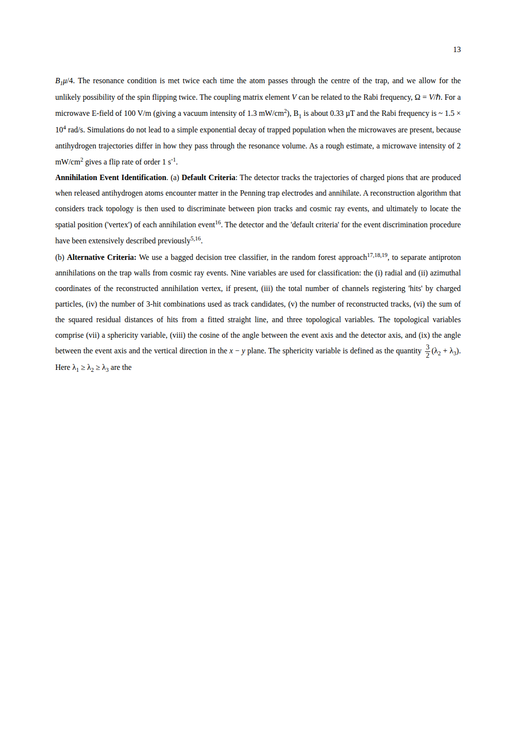13
B 1 μ/4. The resonance condition is met twice each time the atom passes through the centre of the trap, and we allow for the unlikely possibility of the spin flipping twice. The coupling matrix element V can be related to the Rabi frequency, Ω = V/ℏ. For a microwave E-field of 100 V/m (giving a vacuum intensity of 1.3 mW/cm2), B1 is about 0.33 µT and the Rabi frequency is ~ 1.5 × 104 rad/s. Simulations do not lead to a simple exponential decay of trapped population when the microwaves are present, because antihydrogen trajectories differ in how they pass through the resonance volume. As a rough estimate, a microwave intensity of 2 mW/cm2 gives a flip rate of order 1 s-1.
Annihilation Event Identification. (a) Default Criteria: The detector tracks the trajectories of charged pions that are produced when released antihydrogen atoms encounter matter in the Penning trap electrodes and annihilate. A reconstruction algorithm that considers track topology is then used to discriminate between pion tracks and cosmic ray events, and ultimately to locate the spatial position ('vertex') of each annihilation event16. The detector and the 'default criteria' for the event discrimination procedure have been extensively described previously5,16.
(b) Alternative Criteria: We use a bagged decision tree classifier, in the random forest approach17,18,19, to separate antiproton annihilations on the trap walls from cosmic ray events. Nine variables are used for classification: the (i) radial and (ii) azimuthal coordinates of the reconstructed annihilation vertex, if present, (iii) the total number of channels registering 'hits' by charged particles, (iv) the number of 3-hit combinations used as track candidates, (v) the number of reconstructed tracks, (vi) the sum of the squared residual distances of hits from a fitted straight line, and three topological variables. The topological variables comprise (vii) a sphericity variable, (viii) the cosine of the angle between the event axis and the detector axis, and (ix) the angle between the event axis and the vertical direction in the x − y plane. The sphericity variable is defined as the quantity 32(λ2 + λ3). Here λ1 ≥ λ2 ≥ λ3 are the